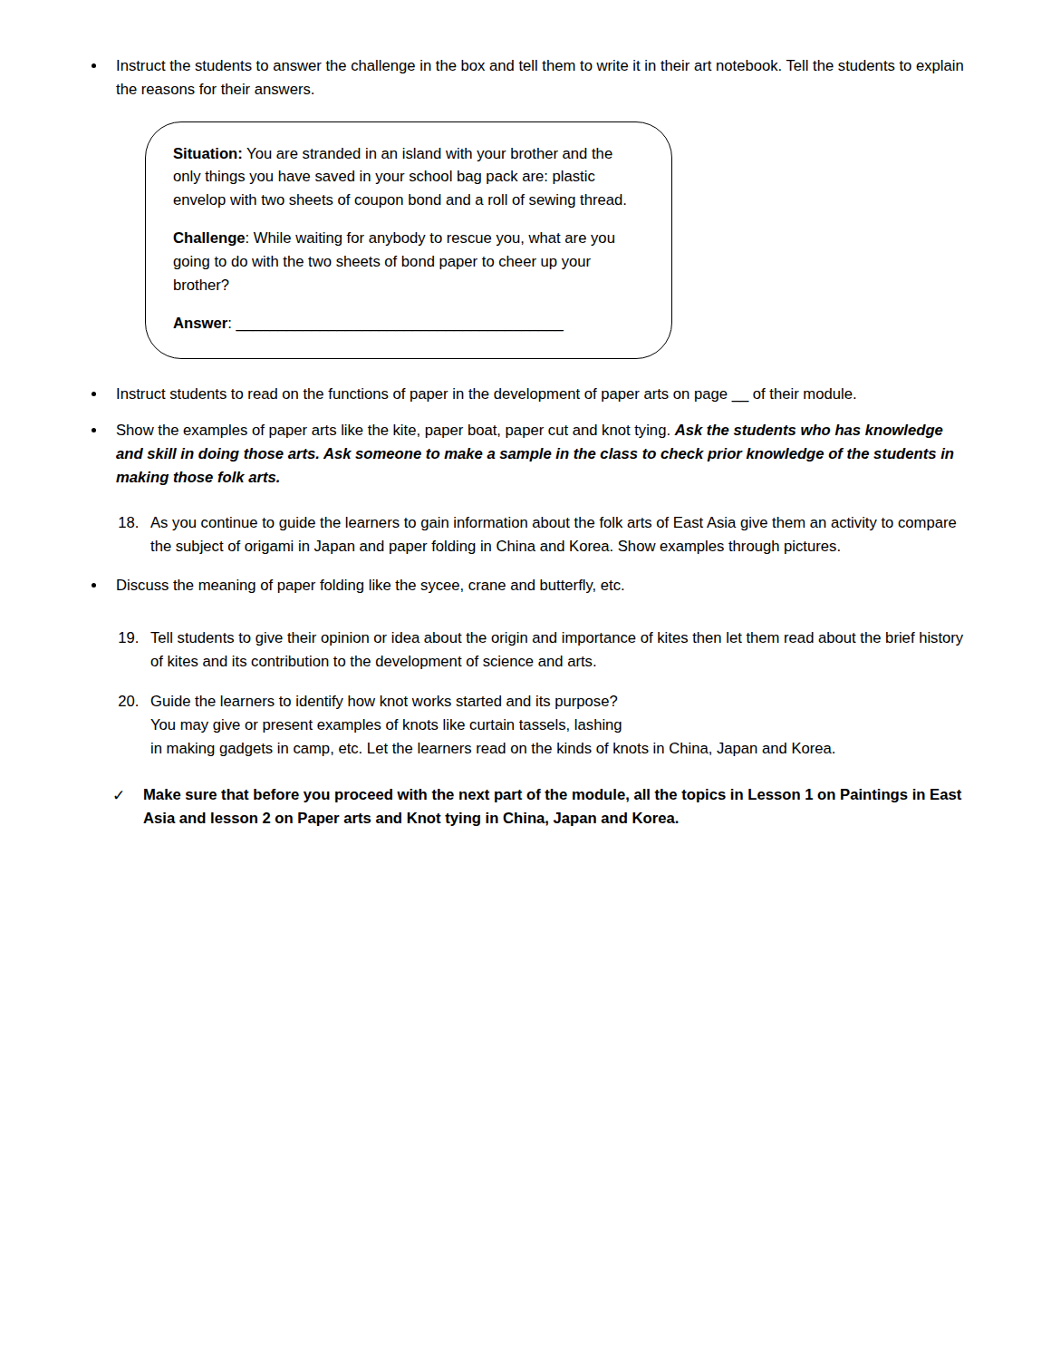Instruct the students to answer the challenge in the box and tell them to write it in their art notebook. Tell the students to explain the reasons for their answers.
Situation: You are stranded in an island with your brother and the only things you have saved in your school bag pack are: plastic envelop with two sheets of coupon bond and a roll of sewing thread.
Challenge: While waiting for anybody to rescue you, what are you going to do with the two sheets of bond paper to cheer up your brother?
Answer: _______________________________________
Instruct students to read on the functions of paper in the development of paper arts on page __ of their module.
Show the examples of paper arts like the kite, paper boat, paper cut and knot tying. Ask the students who has knowledge and skill in doing those arts. Ask someone to make a sample in the class to check prior knowledge of the students in making those folk arts.
As you continue to guide the learners to gain information about the folk arts of East Asia give them an activity to compare the subject of origami in Japan and paper folding in China and Korea. Show examples through pictures.
Discuss the meaning of paper folding like the sycee, crane and butterfly, etc.
Tell students to give their opinion or idea about the origin and importance of kites then let them read about the brief history of kites and its contribution to the development of science and arts.
Guide the learners to identify how knot works started and its purpose?
You may give or present examples of knots like curtain tassels, lashing
in making gadgets in camp, etc. Let the learners read on the kinds of knots in China, Japan and Korea.
Make sure that before you proceed with the next part of the module, all the topics in Lesson 1 on Paintings in East Asia and lesson 2 on Paper arts and Knot tying in China, Japan and Korea.